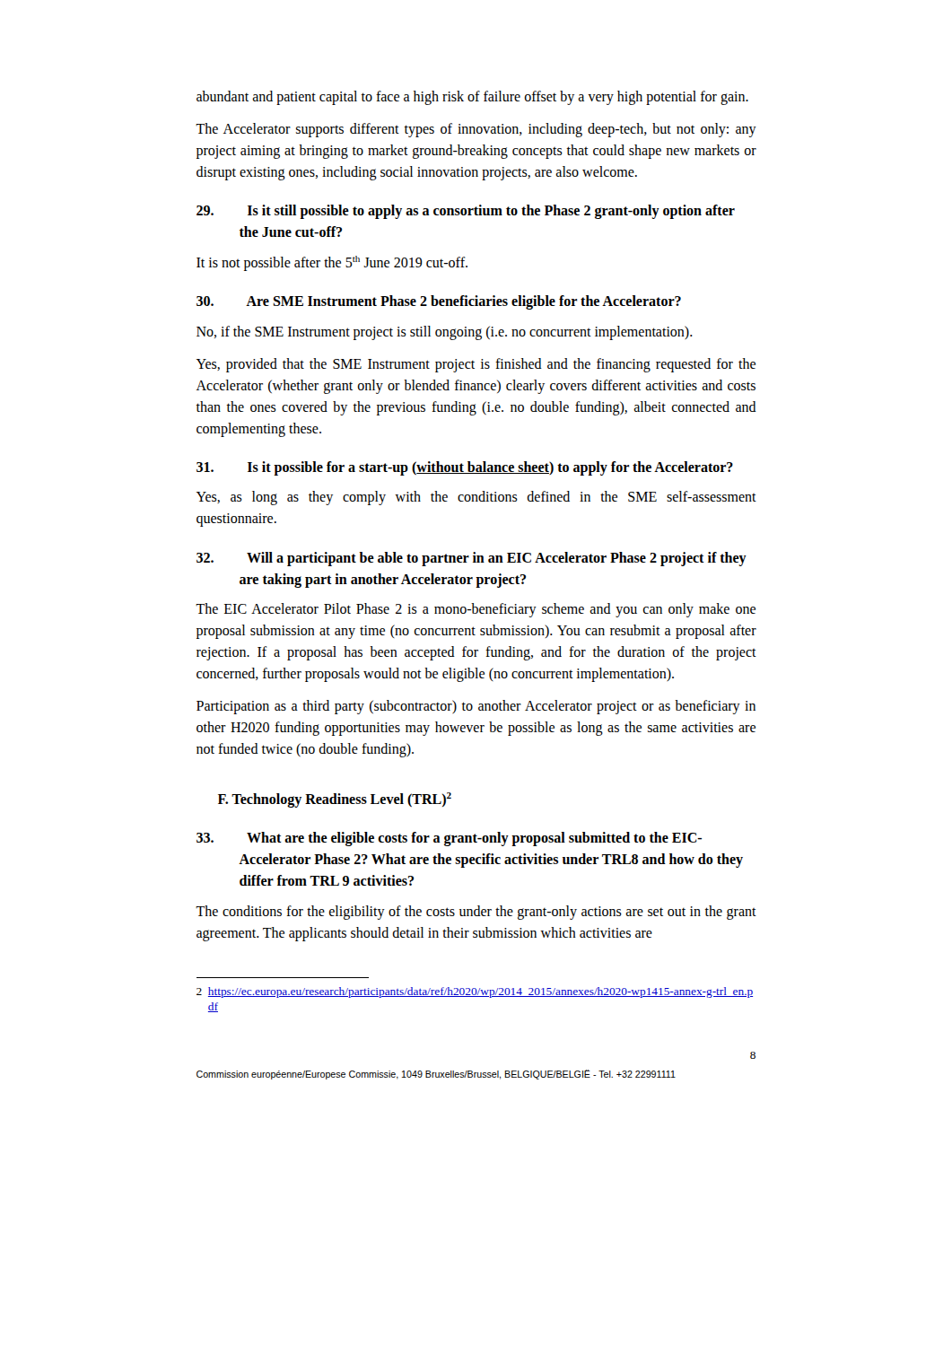abundant and patient capital to face a high risk of failure offset by a very high potential for gain.
The Accelerator supports different types of innovation, including deep-tech, but not only: any project aiming at bringing to market ground-breaking concepts that could shape new markets or disrupt existing ones, including social innovation projects, are also welcome.
29. Is it still possible to apply as a consortium to the Phase 2 grant-only option after the June cut-off?
It is not possible after the 5th June 2019 cut-off.
30. Are SME Instrument Phase 2 beneficiaries eligible for the Accelerator?
No, if the SME Instrument project is still ongoing (i.e. no concurrent implementation).
Yes, provided that the SME Instrument project is finished and the financing requested for the Accelerator (whether grant only or blended finance) clearly covers different activities and costs than the ones covered by the previous funding (i.e. no double funding), albeit connected and complementing these.
31. Is it possible for a start-up (without balance sheet) to apply for the Accelerator?
Yes, as long as they comply with the conditions defined in the SME self-assessment questionnaire.
32. Will a participant be able to partner in an EIC Accelerator Phase 2 project if they are taking part in another Accelerator project?
The EIC Accelerator Pilot Phase 2 is a mono-beneficiary scheme and you can only make one proposal submission at any time (no concurrent submission). You can resubmit a proposal after rejection. If a proposal has been accepted for funding, and for the duration of the project concerned, further proposals would not be eligible (no concurrent implementation).
Participation as a third party (subcontractor) to another Accelerator project or as beneficiary in other H2020 funding opportunities may however be possible as long as the same activities are not funded twice (no double funding).
F. Technology Readiness Level (TRL)2
33. What are the eligible costs for a grant-only proposal submitted to the EIC-Accelerator Phase 2? What are the specific activities under TRL8 and how do they differ from TRL 9 activities?
The conditions for the eligibility of the costs under the grant-only actions are set out in the grant agreement. The applicants should detail in their submission which activities are
2 https://ec.europa.eu/research/participants/data/ref/h2020/wp/2014_2015/annexes/h2020-wp1415-annex-g-trl_en.pdf
8
Commission européenne/Europese Commissie, 1049 Bruxelles/Brussel, BELGIQUE/BELGIË - Tel. +32 22991111